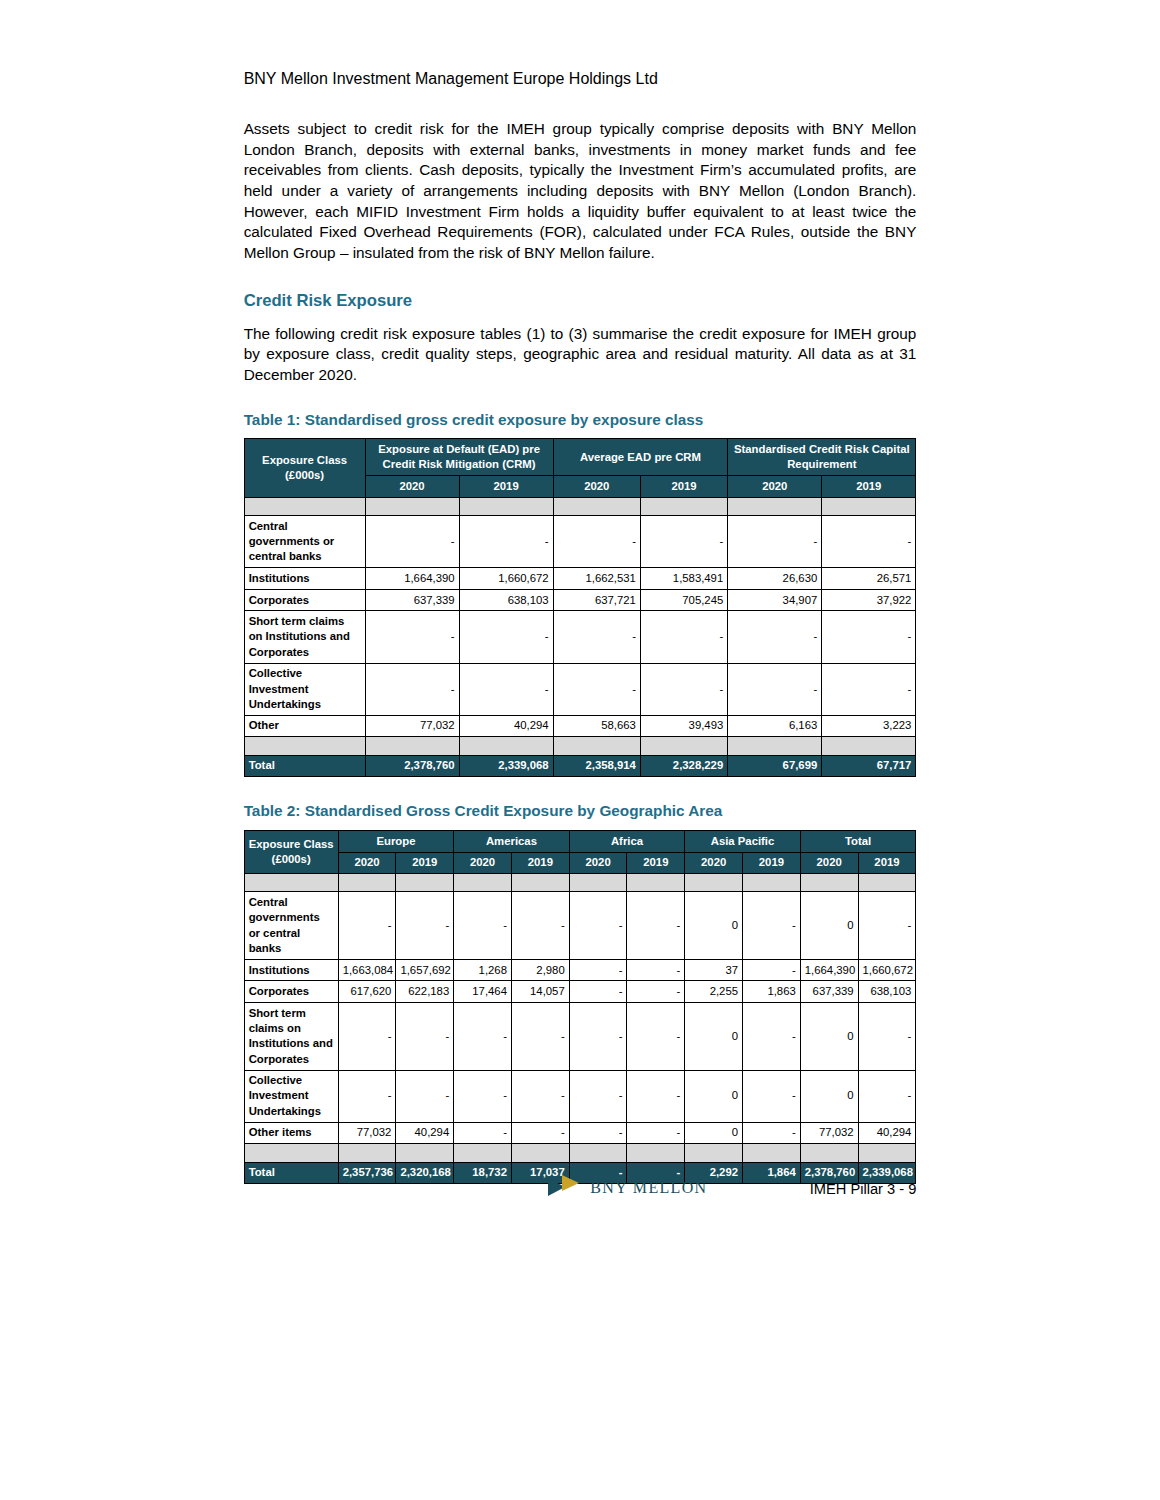BNY Mellon Investment Management Europe Holdings Ltd
Assets subject to credit risk for the IMEH group typically comprise deposits with BNY Mellon London Branch, deposits with external banks, investments in money market funds and fee receivables from clients. Cash deposits, typically the Investment Firm’s accumulated profits, are held under a variety of arrangements including deposits with BNY Mellon (London Branch). However, each MIFID Investment Firm holds a liquidity buffer equivalent to at least twice the calculated Fixed Overhead Requirements (FOR), calculated under FCA Rules, outside the BNY Mellon Group – insulated from the risk of BNY Mellon failure.
Credit Risk Exposure
The following credit risk exposure tables (1) to (3) summarise the credit exposure for IMEH group by exposure class, credit quality steps, geographic area and residual maturity. All data as at 31 December 2020.
Table 1: Standardised gross credit exposure by exposure class
| Exposure Class (£000s) | Exposure at Default (EAD) pre Credit Risk Mitigation (CRM) | Average EAD pre CRM | Standardised Credit Risk Capital Requirement |
| --- | --- | --- | --- |
| 2020 | 2019 | 2020 | 2019 | 2020 | 2019 |
| Central governments or central banks | - | - | - | - | - | - |
| Institutions | 1,664,390 | 1,660,672 | 1,662,531 | 1,583,491 | 26,630 | 26,571 |
| Corporates | 637,339 | 638,103 | 637,721 | 705,245 | 34,907 | 37,922 |
| Short term claims on Institutions and Corporates | - | - | - | - | - | - |
| Collective Investment Undertakings | - | - | - | - | - | - |
| Other | 77,032 | 40,294 | 58,663 | 39,493 | 6,163 | 3,223 |
| Total | 2,378,760 | 2,339,068 | 2,358,914 | 2,328,229 | 67,699 | 67,717 |
Table 2: Standardised Gross Credit Exposure by Geographic Area
| Exposure Class (£000s) | Europe | Americas | Africa | Asia Pacific | Total |
| --- | --- | --- | --- | --- | --- |
| 2020 | 2019 | 2020 | 2019 | 2020 | 2019 | 2020 | 2019 | 2020 | 2019 |
| Central governments or central banks | - | - | - | - | - | - | 0 | - | 0 | - |
| Institutions | 1,663,084 | 1,657,692 | 1,268 | 2,980 | - | - | 37 | - | 1,664,390 | 1,660,672 |
| Corporates | 617,620 | 622,183 | 17,464 | 14,057 | - | - | 2,255 | 1,863 | 637,339 | 638,103 |
| Short term claims on Institutions and Corporates | - | - | - | - | - | - | 0 | - | 0 | - |
| Collective Investment Undertakings | - | - | - | - | - | - | 0 | - | 0 | - |
| Other items | 77,032 | 40,294 | - | - | - | - | 0 | - | 77,032 | 40,294 |
| Total | 2,357,736 | 2,320,168 | 18,732 | 17,037 | - | - | 2,292 | 1,864 | 2,378,760 | 2,339,068 |
BNY MELLON
IMEH Pillar 3 - 9